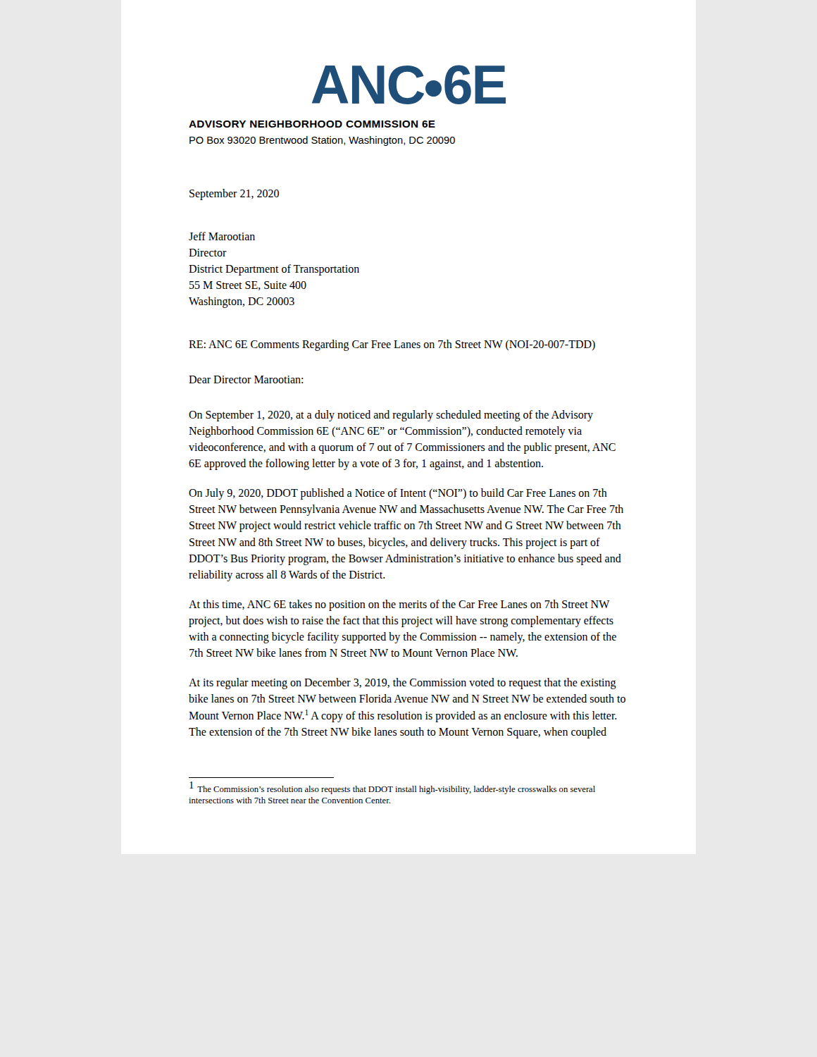ANC 6E
ADVISORY NEIGHBORHOOD COMMISSION 6E
PO Box 93020 Brentwood Station, Washington, DC 20090
September 21, 2020
Jeff Marootian
Director
District Department of Transportation
55 M Street SE, Suite 400
Washington, DC 20003
RE: ANC 6E Comments Regarding Car Free Lanes on 7th Street NW (NOI-20-007-TDD)
Dear Director Marootian:
On September 1, 2020, at a duly noticed and regularly scheduled meeting of the Advisory Neighborhood Commission 6E (“ANC 6E” or “Commission”), conducted remotely via videoconference, and with a quorum of 7 out of 7 Commissioners and the public present, ANC 6E approved the following letter by a vote of 3 for, 1 against, and 1 abstention.
On July 9, 2020, DDOT published a Notice of Intent (“NOI”) to build Car Free Lanes on 7th Street NW between Pennsylvania Avenue NW and Massachusetts Avenue NW. The Car Free 7th Street NW project would restrict vehicle traffic on 7th Street NW and G Street NW between 7th Street NW and 8th Street NW to buses, bicycles, and delivery trucks. This project is part of DDOT’s Bus Priority program, the Bowser Administration’s initiative to enhance bus speed and reliability across all 8 Wards of the District.
At this time, ANC 6E takes no position on the merits of the Car Free Lanes on 7th Street NW project, but does wish to raise the fact that this project will have strong complementary effects with a connecting bicycle facility supported by the Commission -- namely, the extension of the 7th Street NW bike lanes from N Street NW to Mount Vernon Place NW.
At its regular meeting on December 3, 2019, the Commission voted to request that the existing bike lanes on 7th Street NW between Florida Avenue NW and N Street NW be extended south to Mount Vernon Place NW.1 A copy of this resolution is provided as an enclosure with this letter. The extension of the 7th Street NW bike lanes south to Mount Vernon Square, when coupled
1 The Commission’s resolution also requests that DDOT install high-visibility, ladder-style crosswalks on several intersections with 7th Street near the Convention Center.